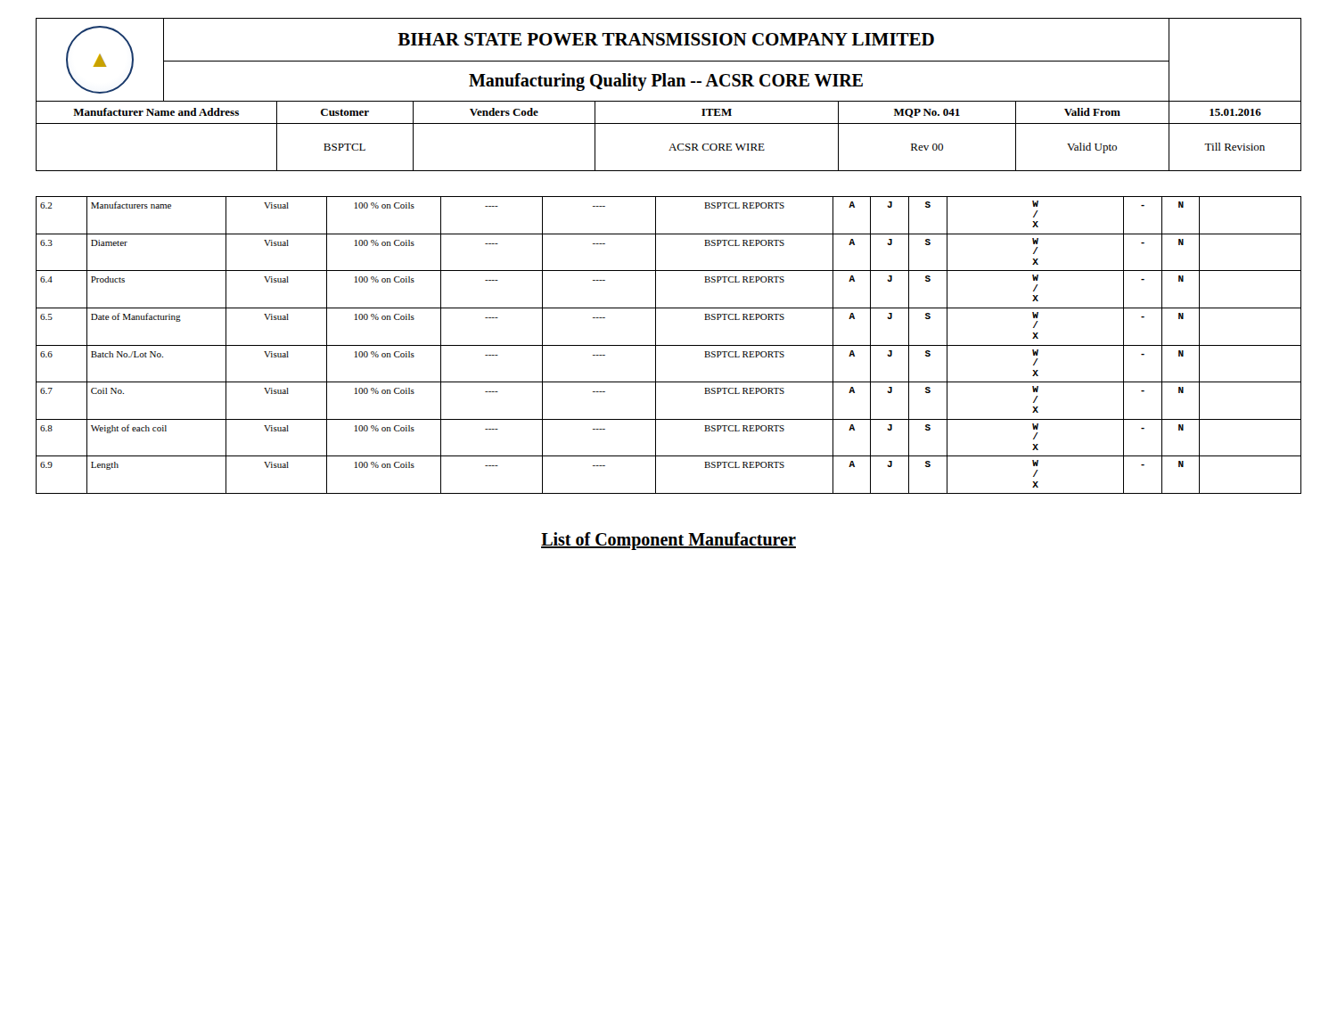| ▲ | BIHAR STATE POWER TRANSMISSION COMPANY LIMITED |
| Manufacturing Quality Plan -- ACSR CORE WIRE |
| Manufacturer Name and Address | Customer | Venders Code | ITEM | MQP No. 041 | Valid From | 15.01.2016 |
| | BSPTCL | | ACSR CORE WIRE | Rev 00 | Valid Upto | Till Revision |
| 6.2 | Manufacturers name | Visual | 100 % on Coils | ---- | ---- | BSPTCL REPORTS | A | J | S | W / X | - | N | |
| 6.3 | Diameter | Visual | 100 % on Coils | ---- | ---- | BSPTCL REPORTS | A | J | S | W / X | - | N | |
| 6.4 | Products | Visual | 100 % on Coils | ---- | ---- | BSPTCL REPORTS | A | J | S | W / X | - | N | |
| 6.5 | Date of Manufacturing | Visual | 100 % on Coils | ---- | ---- | BSPTCL REPORTS | A | J | S | W / X | - | N | |
| 6.6 | Batch No./Lot No. | Visual | 100 % on Coils | ---- | ---- | BSPTCL REPORTS | A | J | S | W / X | - | N | |
| 6.7 | Coil No. | Visual | 100 % on Coils | ---- | ---- | BSPTCL REPORTS | A | J | S | W / X | - | N | |
| 6.8 | Weight of each coil | Visual | 100 % on Coils | ---- | ---- | BSPTCL REPORTS | A | J | S | W / X | - | N | |
| 6.9 | Length | Visual | 100 % on Coils | ---- | ---- | BSPTCL REPORTS | A | J | S | W / X | - | N | |
List of Component Manufacturer